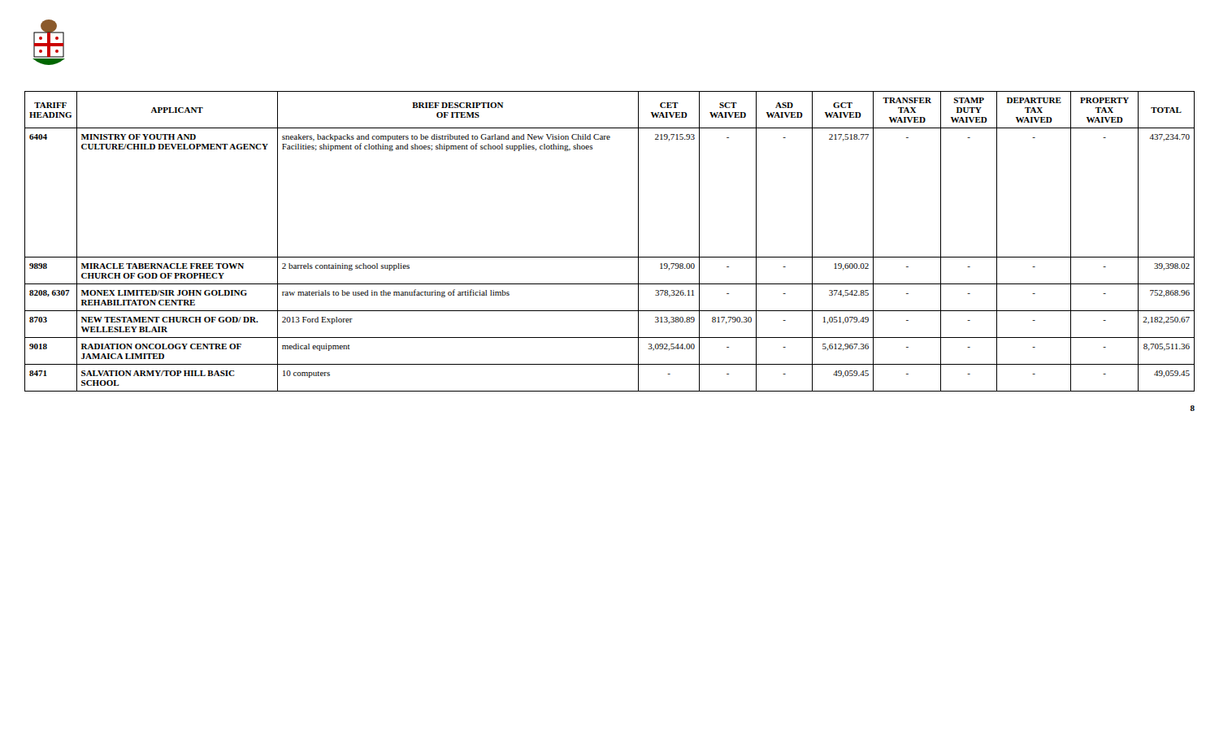| TARIFF HEADING | APPLICANT | BRIEF DESCRIPTION OF ITEMS | CET WAIVED | SCT WAIVED | ASD WAIVED | GCT WAIVED | TRANSFER TAX WAIVED | STAMP DUTY WAIVED | DEPARTURE TAX WAIVED | PROPERTY TAX WAIVED | TOTAL |
| --- | --- | --- | --- | --- | --- | --- | --- | --- | --- | --- | --- |
| 6404 | MINISTRY OF YOUTH AND CULTURE/CHILD DEVELOPMENT AGENCY | sneakers, backpacks and computers to be distributed to Garland and New Vision Child Care Facilities; shipment of clothing and shoes; shipment of school supplies, clothing, shoes | 219,715.93 | - | - | 217,518.77 | - | - | - | - | 437,234.70 |
| 9898 | MIRACLE TABERNACLE FREE TOWN CHURCH OF GOD OF PROPHECY | 2 barrels containing school supplies | 19,798.00 | - | - | 19,600.02 | - | - | - | - | 39,398.02 |
| 8208, 6307 | MONEX LIMITED/SIR JOHN GOLDING REHABILITATON CENTRE | raw materials to be used in the manufacturing of artificial limbs | 378,326.11 | - | - | 374,542.85 | - | - | - | - | 752,868.96 |
| 8703 | NEW TESTAMENT CHURCH OF GOD/ DR. WELLESLEY BLAIR | 2013 Ford Explorer | 313,380.89 | 817,790.30 | - | 1,051,079.49 | - | - | - | - | 2,182,250.67 |
| 9018 | RADIATION ONCOLOGY CENTRE OF JAMAICA LIMITED | medical equipment | 3,092,544.00 | - | - | 5,612,967.36 | - | - | - | - | 8,705,511.36 |
| 8471 | SALVATION ARMY/TOP HILL BASIC SCHOOL | 10 computers | - | - | - | 49,059.45 | - | - | - | - | 49,059.45 |
8